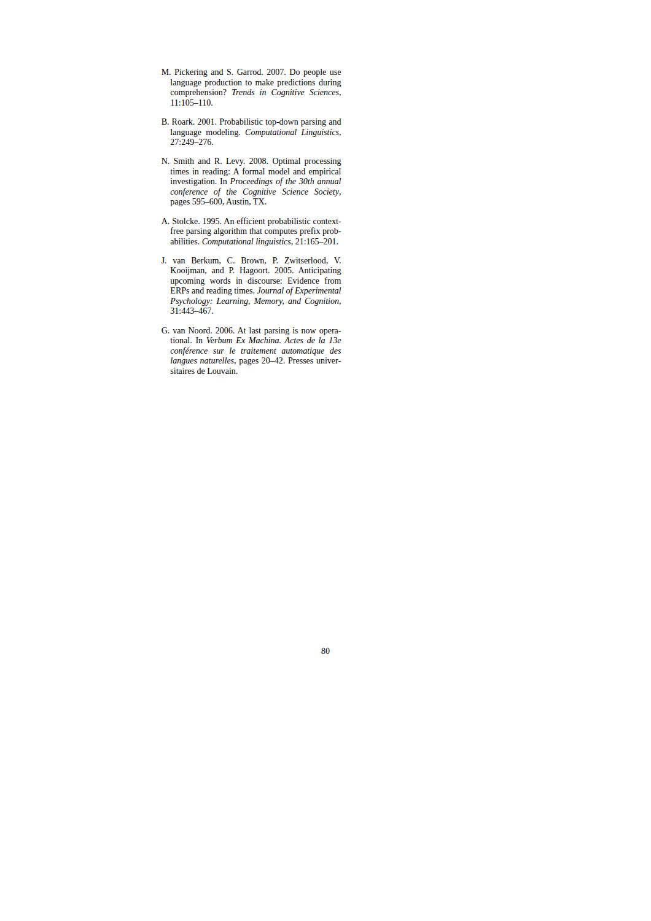M. Pickering and S. Garrod. 2007. Do people use language production to make predictions during comprehension? Trends in Cognitive Sciences, 11:105–110.
B. Roark. 2001. Probabilistic top-down parsing and language modeling. Computational Linguistics, 27:249–276.
N. Smith and R. Levy. 2008. Optimal processing times in reading: A formal model and empirical investigation. In Proceedings of the 30th annual conference of the Cognitive Science Society, pages 595–600, Austin, TX.
A. Stolcke. 1995. An efficient probabilistic context-free parsing algorithm that computes prefix probabilities. Computational linguistics, 21:165–201.
J. van Berkum, C. Brown, P. Zwitserlood, V. Kooijman, and P. Hagoort. 2005. Anticipating upcoming words in discourse: Evidence from ERPs and reading times. Journal of Experimental Psychology: Learning, Memory, and Cognition, 31:443–467.
G. van Noord. 2006. At last parsing is now operational. In Verbum Ex Machina. Actes de la 13e conférence sur le traitement automatique des langues naturelles, pages 20–42. Presses universitaires de Louvain.
80